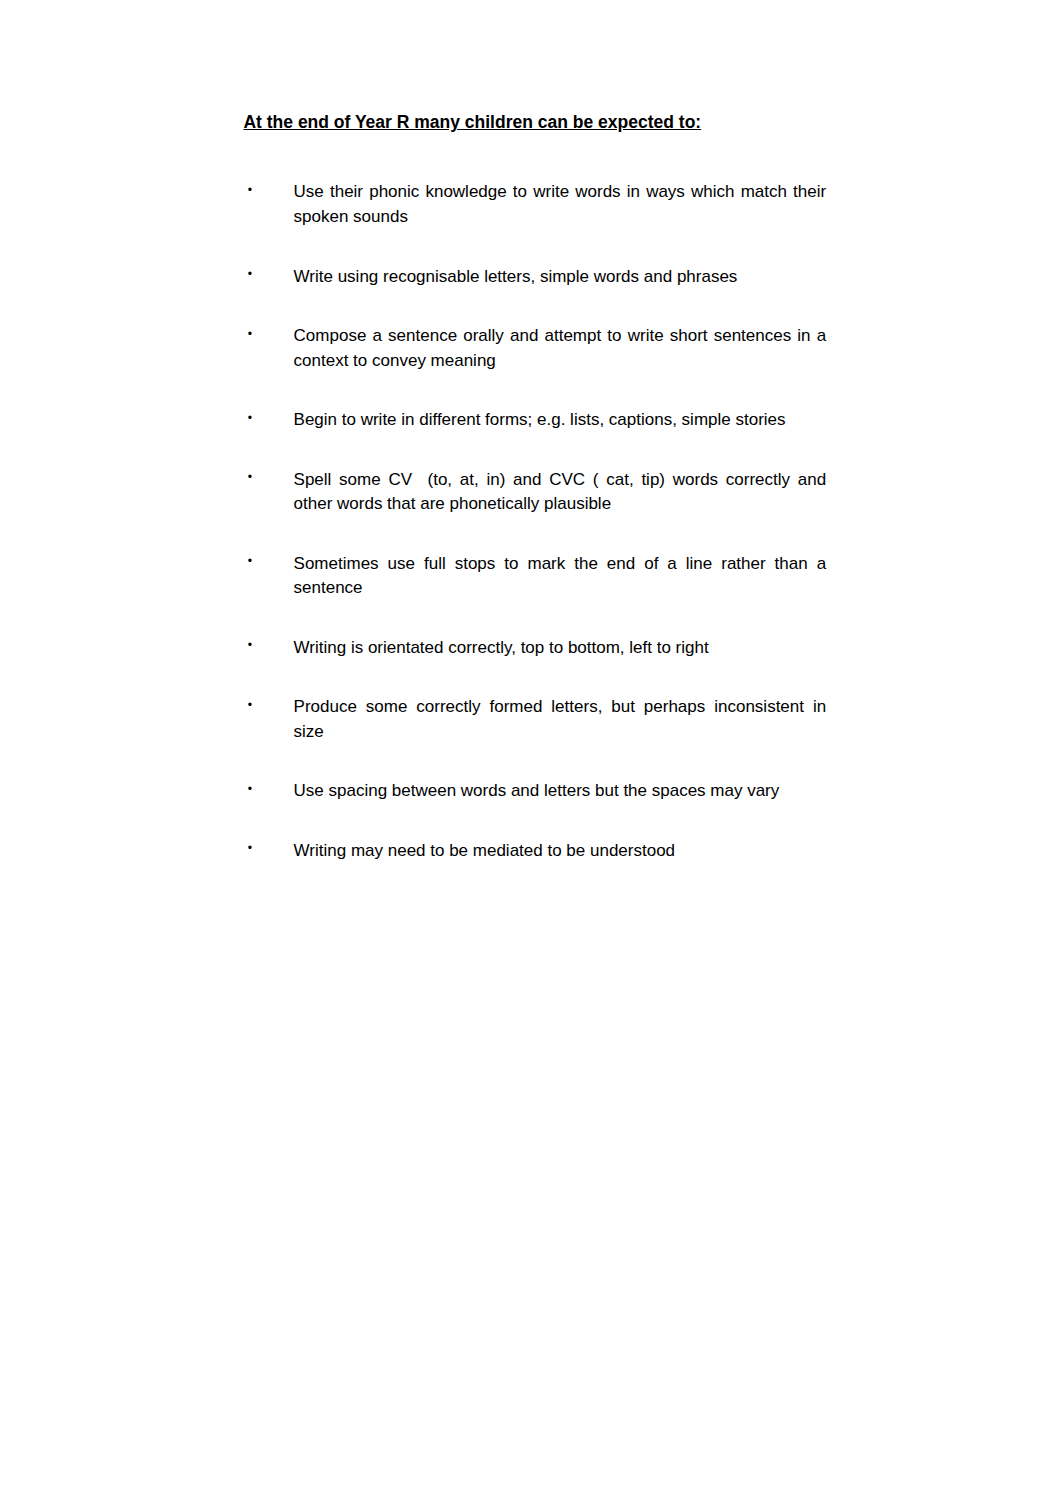At the end of Year R many children can be expected to:
Use their phonic knowledge to write words in ways which match their spoken sounds
Write using recognisable letters, simple words and phrases
Compose a sentence orally and attempt to write short sentences in a context to convey meaning
Begin to write in different forms; e.g. lists, captions, simple stories
Spell some CV (to, at, in) and CVC ( cat, tip) words correctly and other words that are phonetically plausible
Sometimes use full stops to mark the end of a line rather than a sentence
Writing is orientated correctly, top to bottom, left to right
Produce some correctly formed letters, but perhaps inconsistent in size
Use spacing between words and letters but the spaces may vary
Writing may need to be mediated to be understood